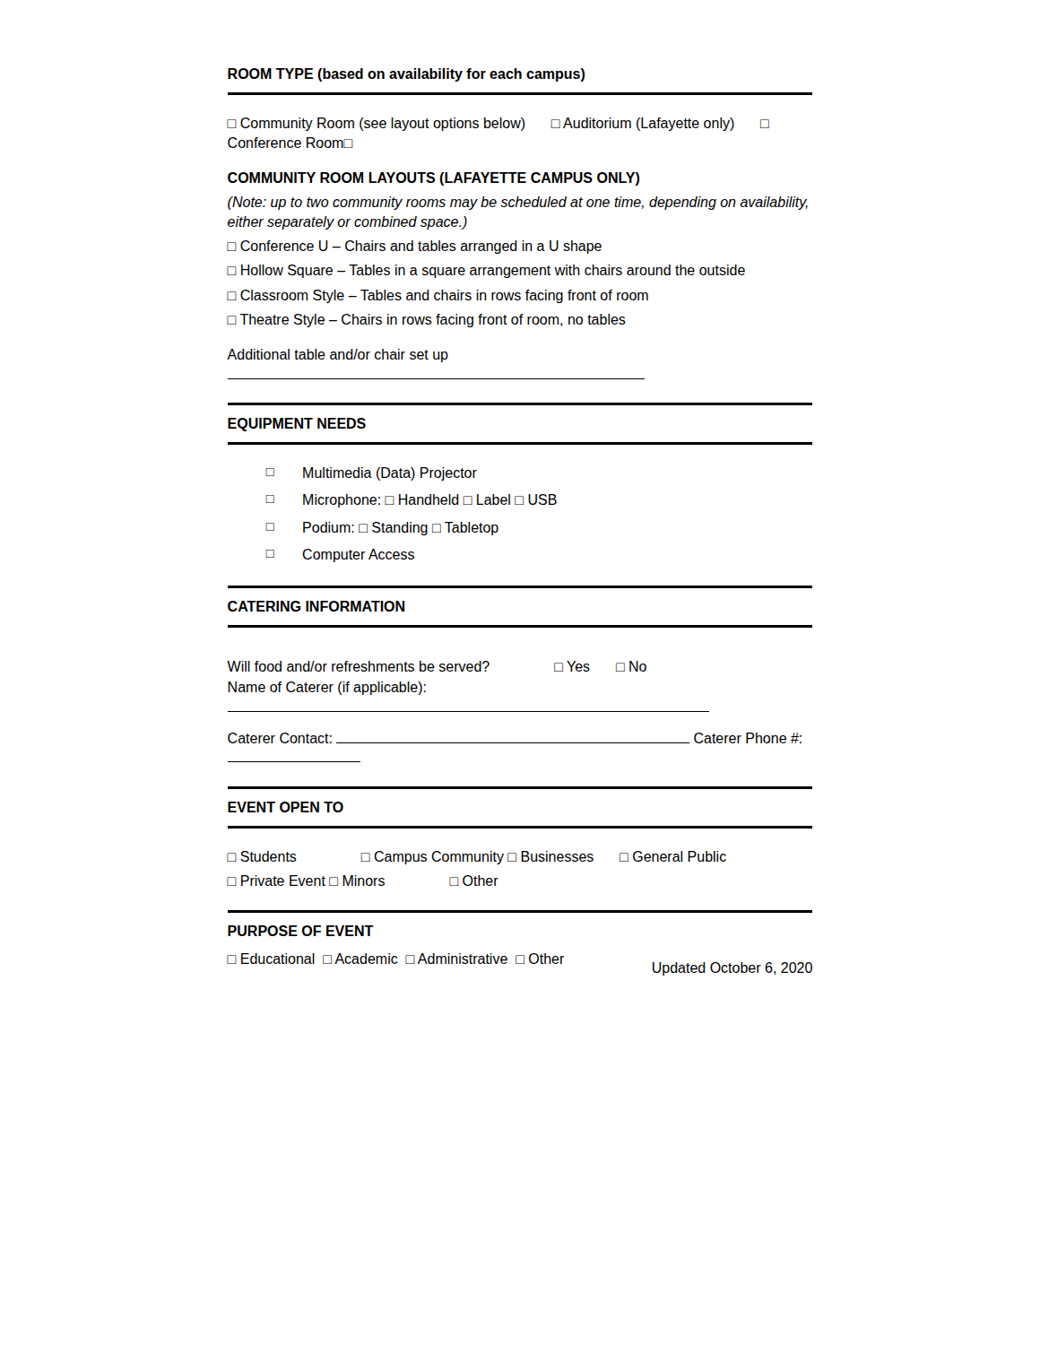ROOM TYPE (based on availability for each campus)
□ Community Room (see layout options below) □ Auditorium (Lafayette only) □ Conference Room□
COMMUNITY ROOM LAYOUTS (LAFAYETTE CAMPUS ONLY)
(Note: up to two community rooms may be scheduled at one time, depending on availability, either separately or combined space.)
□ Conference U – Chairs and tables arranged in a U shape
□ Hollow Square – Tables in a square arrangement with chairs around the outside
□ Classroom Style – Tables and chairs in rows facing front of room
□ Theatre Style – Chairs in rows facing front of room, no tables
Additional table and/or chair set up
EQUIPMENT NEEDS
Multimedia (Data) Projector
Microphone: □ Handheld □ Label □ USB
Podium: □ Standing □ Tabletop
Computer Access
CATERING INFORMATION
Will food and/or refreshments be served? □ Yes □ No
Name of Caterer (if applicable):
Caterer Contact: Caterer Phone #:
EVENT OPEN TO
□ Students □ Campus Community □ Businesses □ General Public
□ Private Event □ Minors □ Other
PURPOSE OF EVENT
□ Educational □ Academic □ Administrative □ Other
Updated October 6, 2020